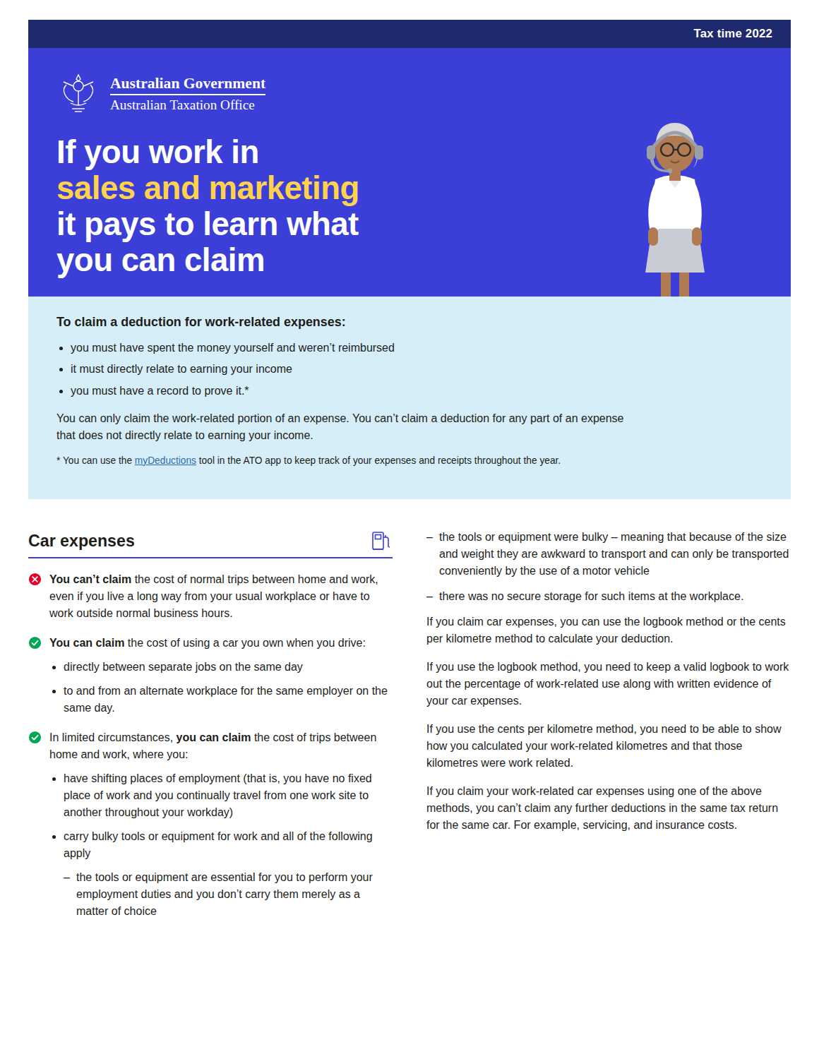Tax time 2022
Australian Government Australian Taxation Office
If you work in
sales and marketing
it pays to learn what
you can claim
To claim a deduction for work-related expenses:
you must have spent the money yourself and weren’t reimbursed
it must directly relate to earning your income
you must have a record to prove it.*
You can only claim the work-related portion of an expense. You can’t claim a deduction for any part of an expense that does not directly relate to earning your income.
* You can use the myDeductions tool in the ATO app to keep track of your expenses and receipts throughout the year.
Car expenses
You can’t claim the cost of normal trips between home and work, even if you live a long way from your usual workplace or have to work outside normal business hours.
You can claim the cost of using a car you own when you drive:
directly between separate jobs on the same day
to and from an alternate workplace for the same employer on the same day.
In limited circumstances, you can claim the cost of trips between home and work, where you:
have shifting places of employment (that is, you have no fixed place of work and you continually travel from one work site to another throughout your workday)
carry bulky tools or equipment for work and all of the following apply
the tools or equipment are essential for you to perform your employment duties and you don’t carry them merely as a matter of choice
the tools or equipment were bulky – meaning that because of the size and weight they are awkward to transport and can only be transported conveniently by the use of a motor vehicle
there was no secure storage for such items at the workplace.
If you claim car expenses, you can use the logbook method or the cents per kilometre method to calculate your deduction.
If you use the logbook method, you need to keep a valid logbook to work out the percentage of work-related use along with written evidence of your car expenses.
If you use the cents per kilometre method, you need to be able to show how you calculated your work-related kilometres and that those kilometres were work related.
If you claim your work-related car expenses using one of the above methods, you can’t claim any further deductions in the same tax return for the same car. For example, servicing, and insurance costs.